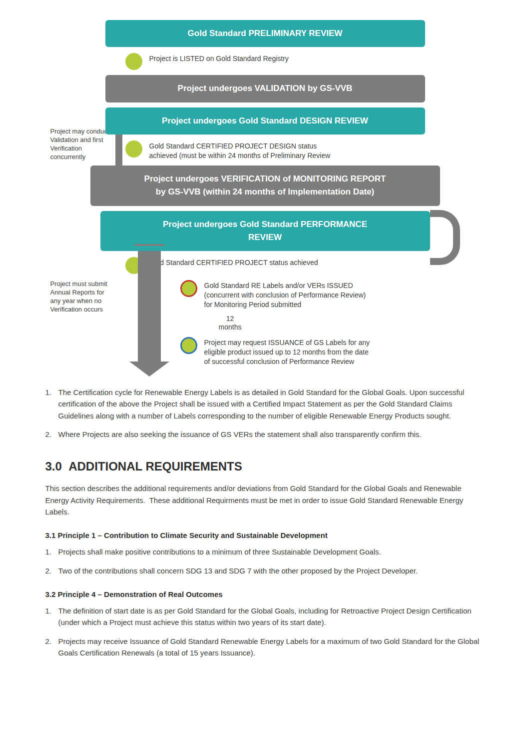Project may conduct Validation and first Verification concurrently
Project must submit Annual Reports for any year when no Verification occurs
Gold Standard PRELIMINARY REVIEW
Project is LISTED on Gold Standard Registry
Project undergoes VALIDATION by GS-VVB
Project undergoes Gold Standard DESIGN REVIEW
Gold Standard CERTIFIED PROJECT DESIGN status
achieved (must be within 24 months of Preliminary Review
Project undergoes VERIFICATION of MONITORING REPORT
by GS-VVB (within 24 months of Implementation Date)
Project undergoes Gold Standard PERFORMANCE
REVIEW
Gold Standard CERTIFIED PROJECT status achieved
Gold Standard RE Labels and/or VERs ISSUED
(concurrent with conclusion of Performance Review)
for Monitoring Period submitted
12
months
Project may request ISSUANCE of GS Labels for any
eligible product issued up to 12 months from the date
of successful conclusion of Performance Review
1. The Certification cycle for Renewable Energy Labels is as detailed in Gold Standard for the Global Goals. Upon successful certification of the above the Project shall be issued with a Certified Impact Statement as per the Gold Standard Claims Guidelines along with a number of Labels corresponding to the number of eligible Renewable Energy Products sought.
2. Where Projects are also seeking the issuance of GS VERs the statement shall also transparently confirm this.
3.0 ADDITIONAL REQUIREMENTS
This section describes the additional requirements and/or deviations from Gold Standard for the Global Goals and Renewable Energy Activity Requirements. These additional Requirments must be met in order to issue Gold Standard Renewable Energy Labels.
3.1 Principle 1 – Contribution to Climate Security and Sustainable Development
1. Projects shall make positive contributions to a minimum of three Sustainable Development Goals.
2. Two of the contributions shall concern SDG 13 and SDG 7 with the other proposed by the Project Developer.
3.2 Principle 4 – Demonstration of Real Outcomes
1. The definition of start date is as per Gold Standard for the Global Goals, including for Retroactive Project Design Certification (under which a Project must achieve this status within two years of its start date).
2. Projects may receive Issuance of Gold Standard Renewable Energy Labels for a maximum of two Gold Standard for the Global Goals Certification Renewals (a total of 15 years Issuance).